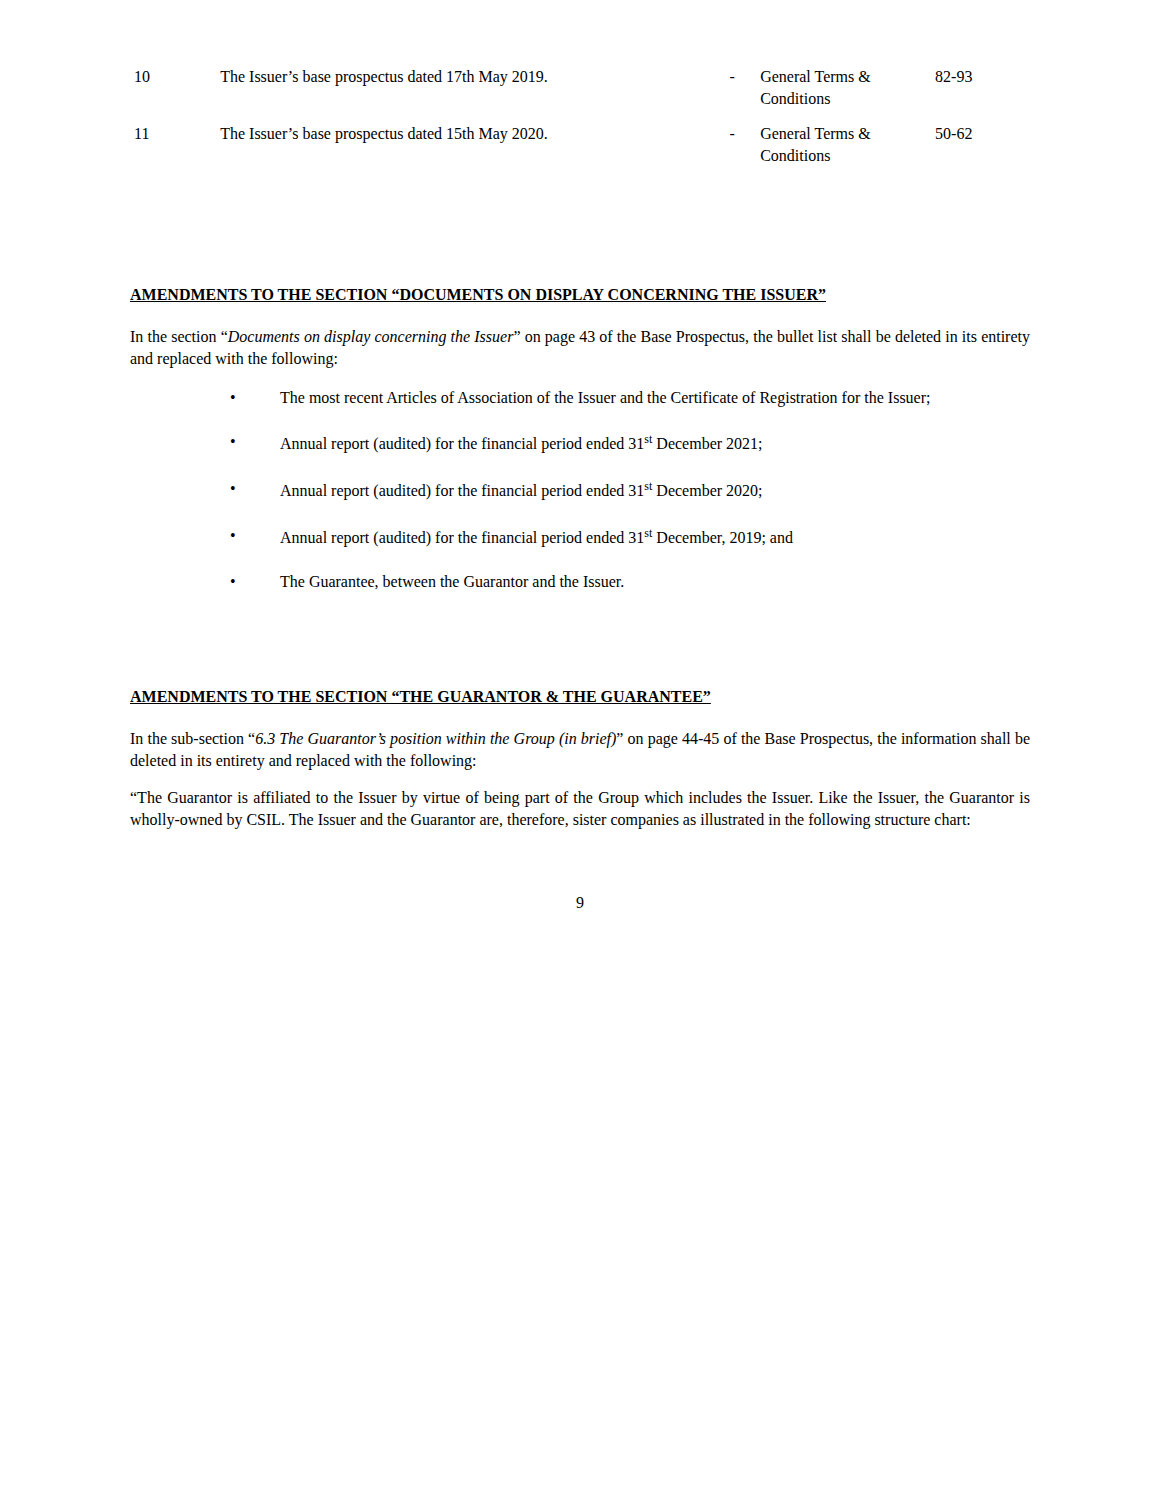| 10 | The Issuer’s base prospectus dated 17th May 2019. | - | General Terms & Conditions | 82-93 |
| 11 | The Issuer’s base prospectus dated 15th May 2020. | - | General Terms & Conditions | 50-62 |
AMENDMENTS TO THE SECTION “DOCUMENTS ON DISPLAY CONCERNING THE ISSUER”
In the section “Documents on display concerning the Issuer” on page 43 of the Base Prospectus, the bullet list shall be deleted in its entirety and replaced with the following:
The most recent Articles of Association of the Issuer and the Certificate of Registration for the Issuer;
Annual report (audited) for the financial period ended 31st December 2021;
Annual report (audited) for the financial period ended 31st December 2020;
Annual report (audited) for the financial period ended 31st December, 2019; and
The Guarantee, between the Guarantor and the Issuer.
AMENDMENTS TO THE SECTION “THE GUARANTOR & THE GUARANTEE”
In the sub-section “6.3 The Guarantor’s position within the Group (in brief)” on page 44-45 of the Base Prospectus, the information shall be deleted in its entirety and replaced with the following:
“The Guarantor is affiliated to the Issuer by virtue of being part of the Group which includes the Issuer. Like the Issuer, the Guarantor is wholly-owned by CSIL. The Issuer and the Guarantor are, therefore, sister companies as illustrated in the following structure chart:
9